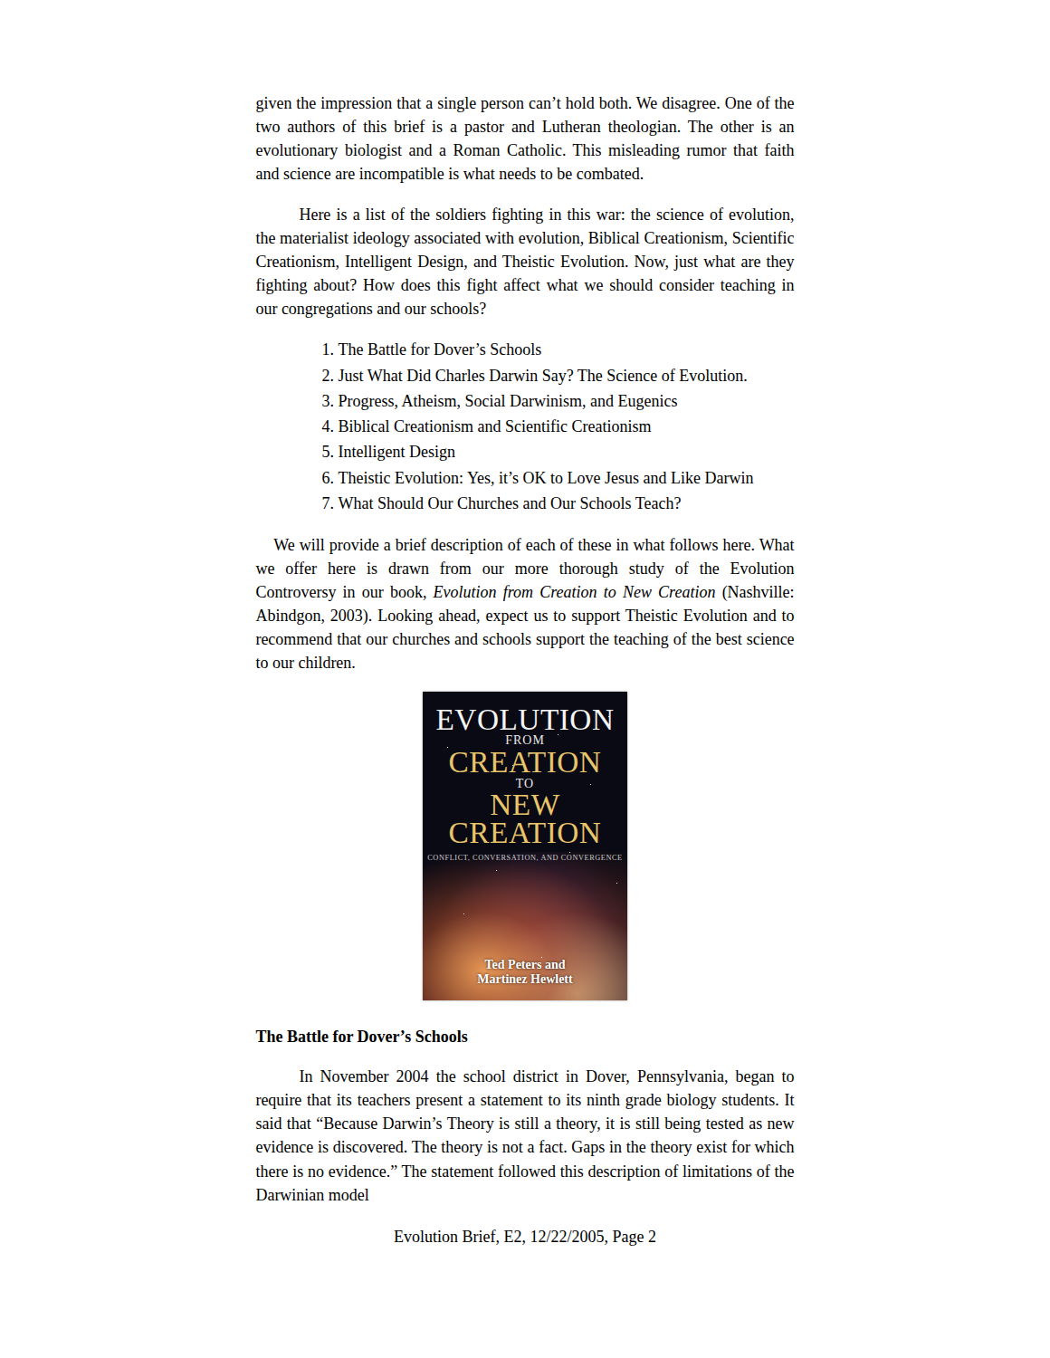given the impression that a single person can’t hold both. We disagree. One of the two authors of this brief is a pastor and Lutheran theologian. The other is an evolutionary biologist and a Roman Catholic. This misleading rumor that faith and science are incompatible is what needs to be combated.
Here is a list of the soldiers fighting in this war: the science of evolution, the materialist ideology associated with evolution, Biblical Creationism, Scientific Creationism, Intelligent Design, and Theistic Evolution. Now, just what are they fighting about? How does this fight affect what we should consider teaching in our congregations and our schools?
The Battle for Dover’s Schools
Just What Did Charles Darwin Say? The Science of Evolution.
Progress, Atheism, Social Darwinism, and Eugenics
Biblical Creationism and Scientific Creationism
Intelligent Design
Theistic Evolution: Yes, it’s OK to Love Jesus and Like Darwin
What Should Our Churches and Our Schools Teach?
We will provide a brief description of each of these in what follows here. What we offer here is drawn from our more thorough study of the Evolution Controversy in our book, Evolution from Creation to New Creation (Nashville: Abindgon, 2003). Looking ahead, expect us to support Theistic Evolution and to recommend that our churches and schools support the teaching of the best science to our children.
Evolution
from
Creation
to
New
Creation
Conflict, Conversation, and Convergence
Ted Peters and
Martinez Hewlett
The Battle for Dover’s Schools
In November 2004 the school district in Dover, Pennsylvania, began to require that its teachers present a statement to its ninth grade biology students. It said that “Because Darwin’s Theory is still a theory, it is still being tested as new evidence is discovered. The theory is not a fact. Gaps in the theory exist for which there is no evidence.” The statement followed this description of limitations of the Darwinian model
Evolution Brief, E2, 12/22/2005, Page 2